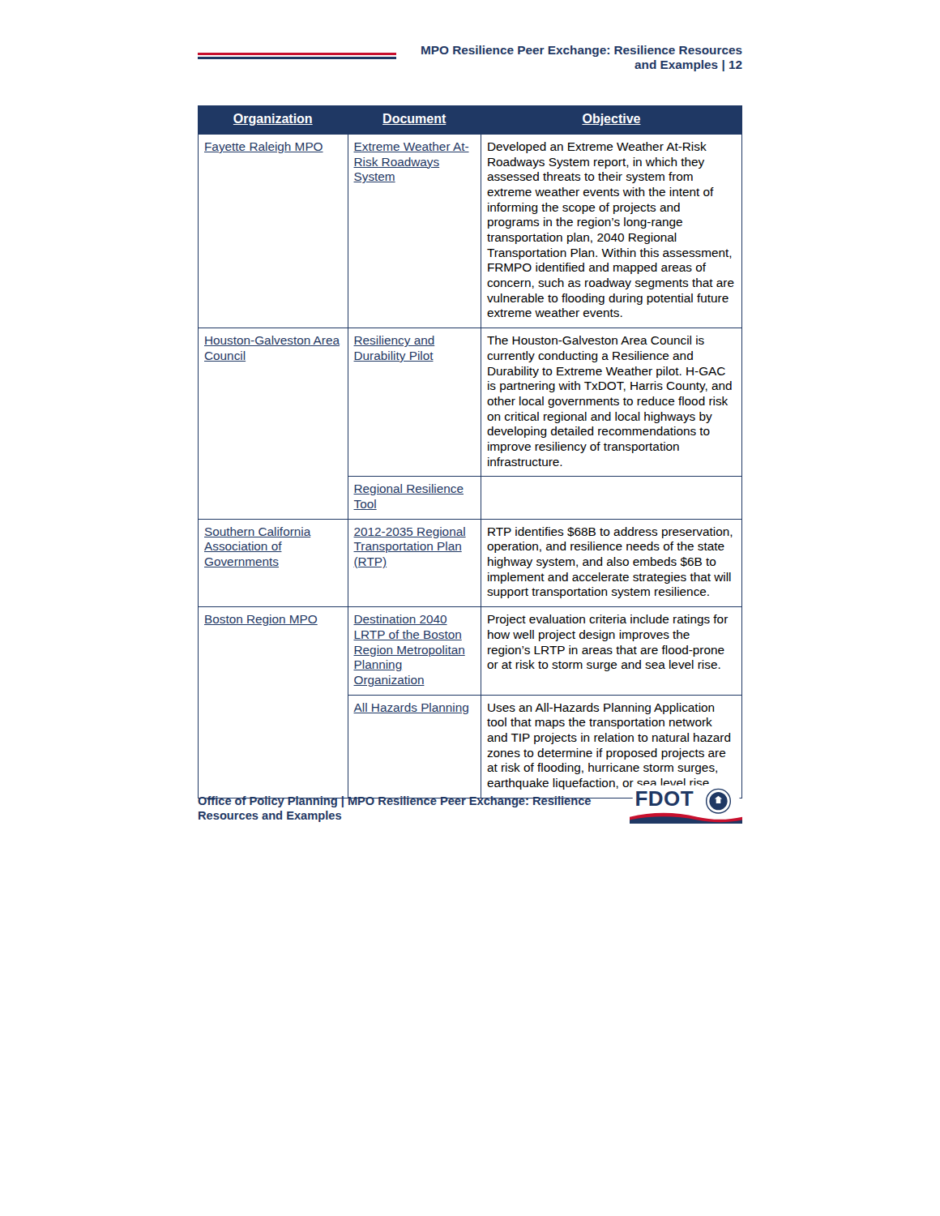MPO Resilience Peer Exchange: Resilience Resources and Examples | 12
| Organization | Document | Objective |
| --- | --- | --- |
| Fayette Raleigh MPO | Extreme Weather At-Risk Roadways System | Developed an Extreme Weather At-Risk Roadways System report, in which they assessed threats to their system from extreme weather events with the intent of informing the scope of projects and programs in the region’s long-range transportation plan, 2040 Regional Transportation Plan. Within this assessment, FRMPO identified and mapped areas of concern, such as roadway segments that are vulnerable to flooding during potential future extreme weather events. |
| Houston-Galveston Area Council | Resiliency and Durability Pilot | The Houston-Galveston Area Council is currently conducting a Resilience and Durability to Extreme Weather pilot. H-GAC is partnering with TxDOT, Harris County, and other local governments to reduce flood risk on critical regional and local highways by developing detailed recommendations to improve resiliency of transportation infrastructure. |
| Regional Resilience Tool | |
| Southern California Association of Governments | 2012-2035 Regional Transportation Plan (RTP) | RTP identifies $68B to address preservation, operation, and resilience needs of the state highway system, and also embeds $6B to implement and accelerate strategies that will support transportation system resilience. |
| Boston Region MPO | Destination 2040 LRTP of the Boston Region Metropolitan Planning Organization | Project evaluation criteria include ratings for how well project design improves the region’s LRTP in areas that are flood-prone or at risk to storm surge and sea level rise. |
| All Hazards Planning | Uses an All-Hazards Planning Application tool that maps the transportation network and TIP projects in relation to natural hazard zones to determine if proposed projects are at risk of flooding, hurricane storm surges, earthquake liquefaction, or sea level rise. |
Office of Policy Planning | MPO Resilience Peer Exchange: Resilience Resources and Examples
FDOT